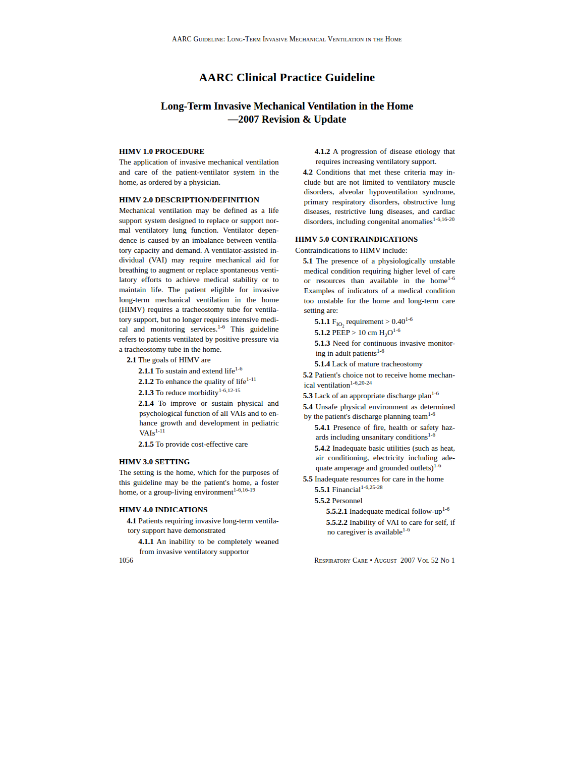AARC Guideline: Long-Term Invasive Mechanical Ventilation in the Home
AARC Clinical Practice Guideline
Long-Term Invasive Mechanical Ventilation in the Home
—2007 Revision & Update
HIMV 1.0 Procedure
The application of invasive mechanical ventilation and care of the patient-ventilator system in the home, as ordered by a physician.
HIMV 2.0 Description/Definition
Mechanical ventilation may be defined as a life support system designed to replace or support normal ventilatory lung function. Ventilator dependence is caused by an imbalance between ventilatory capacity and demand. A ventilator-assisted individual (VAI) may require mechanical aid for breathing to augment or replace spontaneous ventilatory efforts to achieve medical stability or to maintain life. The patient eligible for invasive long-term mechanical ventilation in the home (HIMV) requires a tracheostomy tube for ventilatory support, but no longer requires intensive medical and monitoring services.1-6 This guideline refers to patients ventilated by positive pressure via a tracheostomy tube in the home.
2.1 The goals of HIMV are
2.1.1 To sustain and extend life1-6
2.1.2 To enhance the quality of life1-11
2.1.3 To reduce morbidity1-6,12-15
2.1.4 To improve or sustain physical and psychological function of all VAIs and to enhance growth and development in pediatric VAIs1-11
2.1.5 To provide cost-effective care
HIMV 3.0 Setting
The setting is the home, which for the purposes of this guideline may be the patient's home, a foster home, or a group-living environment1-6,16-19
HIMV 4.0 Indications
4.1 Patients requiring invasive long-term ventilatory support have demonstrated
4.1.1 An inability to be completely weaned from invasive ventilatory supportor
4.1.2 A progression of disease etiology that requires increasing ventilatory support.
4.2 Conditions that met these criteria may include but are not limited to ventilatory muscle disorders, alveolar hypoventilation syndrome, primary respiratory disorders, obstructive lung diseases, restrictive lung diseases, and cardiac disorders, including congenital anomalies1-6,16-20
HIMV 5.0 Contraindications
Contraindications to HIMV include:
5.1 The presence of a physiologically unstable medical condition requiring higher level of care or resources than available in the home1-6 Examples of indicators of a medical condition too unstable for the home and long-term care setting are:
5.1.1 FIO2 requirement > 0.401-6
5.1.2 PEEP > 10 cm H2O1-6
5.1.3 Need for continuous invasive monitoring in adult patients1-6
5.1.4 Lack of mature tracheostomy
5.2 Patient's choice not to receive home mechanical ventilation1-6,20-24
5.3 Lack of an appropriate discharge plan1-6
5.4 Unsafe physical environment as determined by the patient's discharge planning team1-6
5.4.1 Presence of fire, health or safety hazards including unsanitary conditions1-6
5.4.2 Inadequate basic utilities (such as heat, air conditioning, electricity including adequate amperage and grounded outlets)1-6
5.5 Inadequate resources for care in the home
5.5.1 Financial1-6,25-28
5.5.2 Personnel
5.5.2.1 Inadequate medical follow-up1-6
5.5.2.2 Inability of VAI to care for self, if no caregiver is available1-6
1056 Respiratory Care • August 2007 Vol 52 No 1